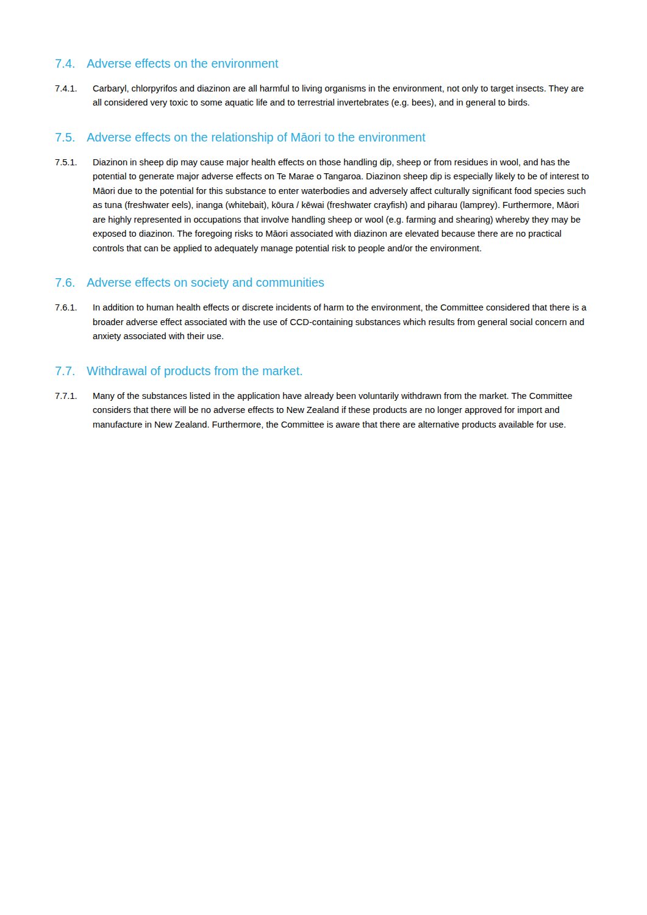7.4. Adverse effects on the environment
7.4.1.
Carbaryl, chlorpyrifos and diazinon are all harmful to living organisms in the environment, not only to target insects. They are all considered very toxic to some aquatic life and to terrestrial invertebrates (e.g. bees), and in general to birds.
7.5. Adverse effects on the relationship of Māori to the environment
7.5.1.
Diazinon in sheep dip may cause major health effects on those handling dip, sheep or from residues in wool, and has the potential to generate major adverse effects on Te Marae o Tangaroa. Diazinon sheep dip is especially likely to be of interest to Māori due to the potential for this substance to enter waterbodies and adversely affect culturally significant food species such as tuna (freshwater eels), inanga (whitebait), kōura / kēwai (freshwater crayfish) and piharau (lamprey). Furthermore, Māori are highly represented in occupations that involve handling sheep or wool (e.g. farming and shearing) whereby they may be exposed to diazinon. The foregoing risks to Māori associated with diazinon are elevated because there are no practical controls that can be applied to adequately manage potential risk to people and/or the environment.
7.6. Adverse effects on society and communities
7.6.1.
In addition to human health effects or discrete incidents of harm to the environment, the Committee considered that there is a broader adverse effect associated with the use of CCD-containing substances which results from general social concern and anxiety associated with their use.
7.7. Withdrawal of products from the market.
7.7.1.
Many of the substances listed in the application have already been voluntarily withdrawn from the market. The Committee considers that there will be no adverse effects to New Zealand if these products are no longer approved for import and manufacture in New Zealand. Furthermore, the Committee is aware that there are alternative products available for use.